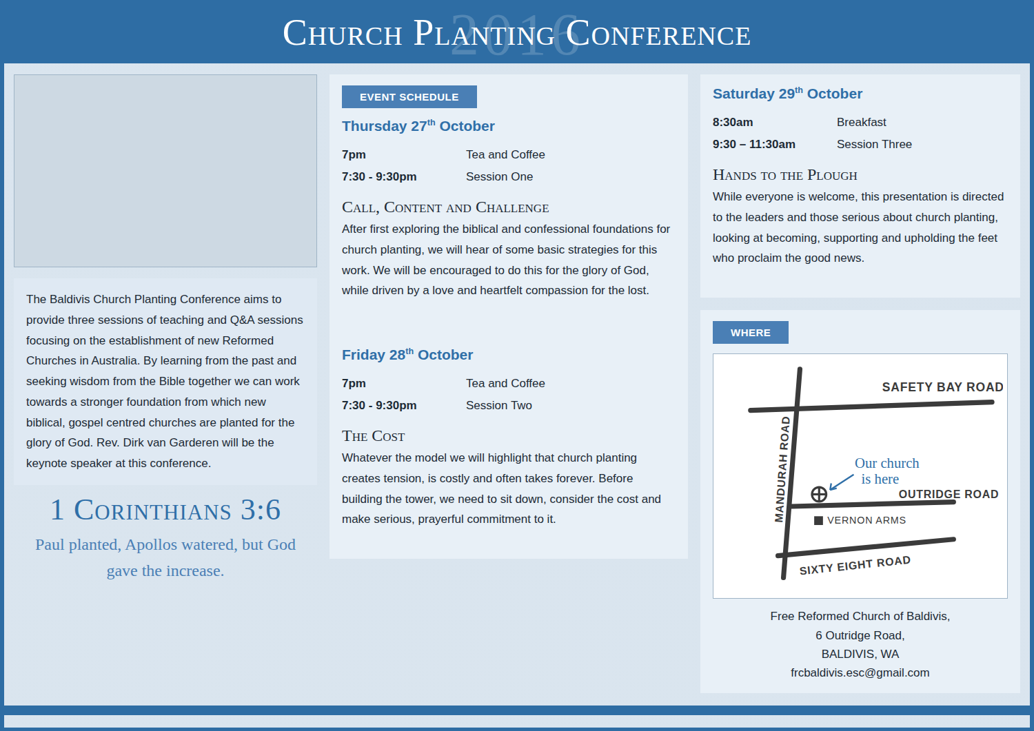2016
Church Planting Conference
The Baldivis Church Planting Conference aims to provide three sessions of teaching and Q&A sessions focusing on the establishment of new Reformed Churches in Australia. By learning from the past and seeking wisdom from the Bible together we can work towards a stronger foundation from which new biblical, gospel centred churches are planted for the glory of God. Rev. Dirk van Garderen will be the keynote speaker at this conference.
1 Corinthians 3:6
Paul planted, Apollos watered, but God gave the increase.
EVENT SCHEDULE
Thursday 27th October
| 7pm | Tea and Coffee |
| 7:30 - 9:30pm | Session One |
Call, Content and Challenge
After first exploring the biblical and confessional foundations for church planting, we will hear of some basic strategies for this work. We will be encouraged to do this for the glory of God, while driven by a love and heartfelt compassion for the lost.
Friday 28th October
| 7pm | Tea and Coffee |
| 7:30 - 9:30pm | Session Two |
The Cost
Whatever the model we will highlight that church planting creates tension, is costly and often takes forever. Before building the tower, we need to sit down, consider the cost and make serious, prayerful commitment to it.
Saturday 29th October
| 8:30am | Breakfast |
| 9:30 – 11:30am | Session Three |
Hands to the Plough
While everyone is welcome, this presentation is directed to the leaders and those serious about church planting, looking at becoming, supporting and upholding the feet who proclaim the good news.
WHERE
SAFETY BAY ROAD MANDURAH ROAD OUTRIDGE ROAD SIXTY EIGHT ROAD Our church is here VERNON ARMS
Free Reformed Church of Baldivis,
6 Outridge Road,
BALDIVIS, WA
frcbaldivis.esc@gmail.com